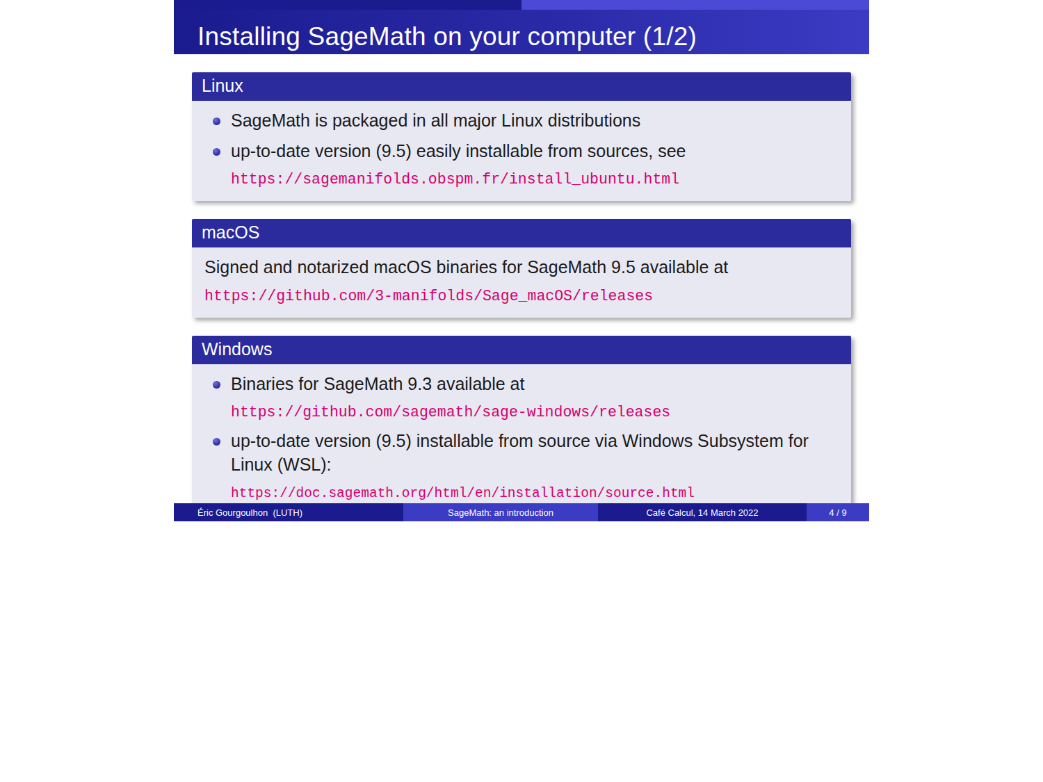Installing SageMath on your computer (1/2)
Linux
SageMath is packaged in all major Linux distributions
up-to-date version (9.5) easily installable from sources, see https://sagemanifolds.obspm.fr/install_ubuntu.html
macOS
Signed and notarized macOS binaries for SageMath 9.5 available at
https://github.com/3-manifolds/Sage_macOS/releases
Windows
Binaries for SageMath 9.3 available at https://github.com/sagemath/sage-windows/releases
up-to-date version (9.5) installable from source via Windows Subsystem for Linux (WSL): https://doc.sagemath.org/html/en/installation/source.html
Éric Gourgoulhon (LUTH)
SageMath: an introduction
Café Calcul, 14 March 2022
4 / 9